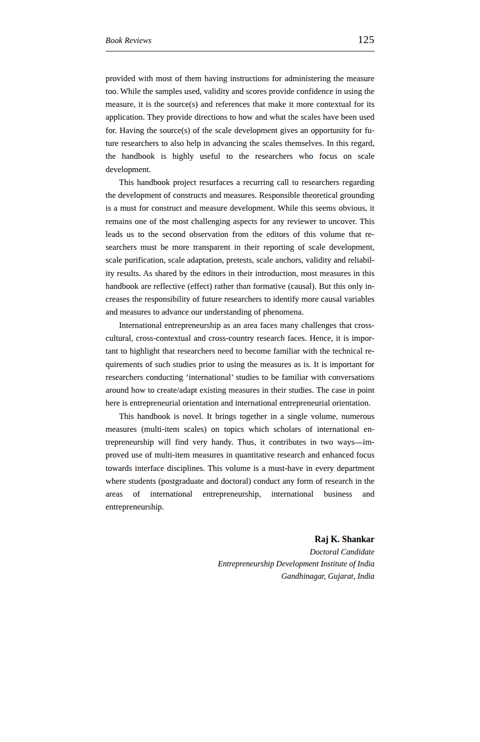Book Reviews 125
provided with most of them having instructions for administering the measure too. While the samples used, validity and scores provide confidence in using the measure, it is the source(s) and references that make it more contextual for its application. They provide directions to how and what the scales have been used for. Having the source(s) of the scale development gives an opportunity for future researchers to also help in advancing the scales themselves. In this regard, the handbook is highly useful to the researchers who focus on scale development.
This handbook project resurfaces a recurring call to researchers regarding the development of constructs and measures. Responsible theoretical grounding is a must for construct and measure development. While this seems obvious, it remains one of the most challenging aspects for any reviewer to uncover. This leads us to the second observation from the editors of this volume that researchers must be more transparent in their reporting of scale development, scale purification, scale adaptation, pretests, scale anchors, validity and reliability results. As shared by the editors in their introduction, most measures in this handbook are reflective (effect) rather than formative (causal). But this only increases the responsibility of future researchers to identify more causal variables and measures to advance our understanding of phenomena.
International entrepreneurship as an area faces many challenges that cross-cultural, cross-contextual and cross-country research faces. Hence, it is important to highlight that researchers need to become familiar with the technical requirements of such studies prior to using the measures as is. It is important for researchers conducting ‘international’ studies to be familiar with conversations around how to create/adapt existing measures in their studies. The case in point here is entrepreneurial orientation and international entrepreneurial orientation.
This handbook is novel. It brings together in a single volume, numerous measures (multi-item scales) on topics which scholars of international entrepreneurship will find very handy. Thus, it contributes in two ways—improved use of multi-item measures in quantitative research and enhanced focus towards interface disciplines. This volume is a must-have in every department where students (postgraduate and doctoral) conduct any form of research in the areas of international entrepreneurship, international business and entrepreneurship.
Raj K. Shankar
Doctoral Candidate
Entrepreneurship Development Institute of India
Gandhinagar, Gujarat, India